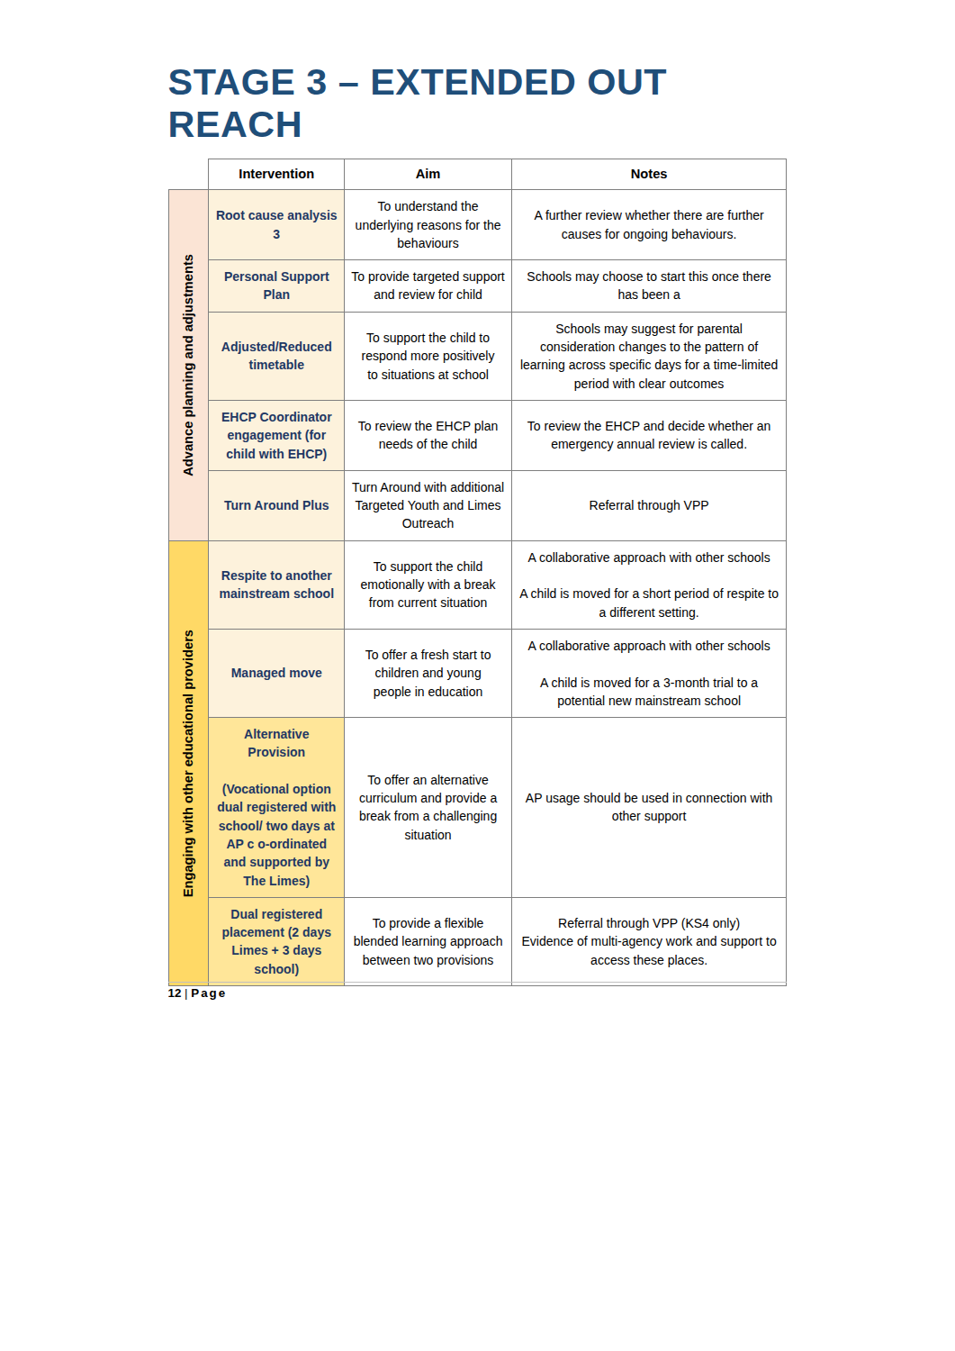STAGE 3 – EXTENDED OUT REACH
| | Intervention | Aim | Notes |
| --- | --- | --- | --- |
| Advance planning and adjustments | Root cause analysis 3 | To understand the underlying reasons for the behaviours | A further review whether there are further causes for ongoing behaviours. |
| Personal Support Plan | To provide targeted support and review for child | Schools may choose to start this once there has been a |
| Adjusted/Reduced timetable | To support the child to respond more positively to situations at school | Schools may suggest for parental consideration changes to the pattern of learning across specific days for a time-limited period with clear outcomes |
| EHCP Coordinator engagement (for child with EHCP) | To review the EHCP plan needs of the child | To review the EHCP and decide whether an emergency annual review is called. |
| Turn Around Plus | Turn Around with additional Targeted Youth and Limes Outreach | Referral through VPP |
| Engaging with other educational providers | Respite to another mainstream school | To support the child emotionally with a break from current situation | A collaborative approach with other schools A child is moved for a short period of respite to a different setting. |
| Managed move | To offer a fresh start to children and young people in education | A collaborative approach with other schools A child is moved for a 3-month trial to a potential new mainstream school |
| Alternative Provision (Vocational option dual registered with school/ two days at AP c o-ordinated and supported by The Limes) | To offer an alternative curriculum and provide a break from a challenging situation | AP usage should be used in connection with other support |
| Dual registered placement (2 days Limes + 3 days school) | To provide a flexible blended learning approach between two provisions | Referral through VPP (KS4 only) Evidence of multi-agency work and support to access these places. |
12 | Page